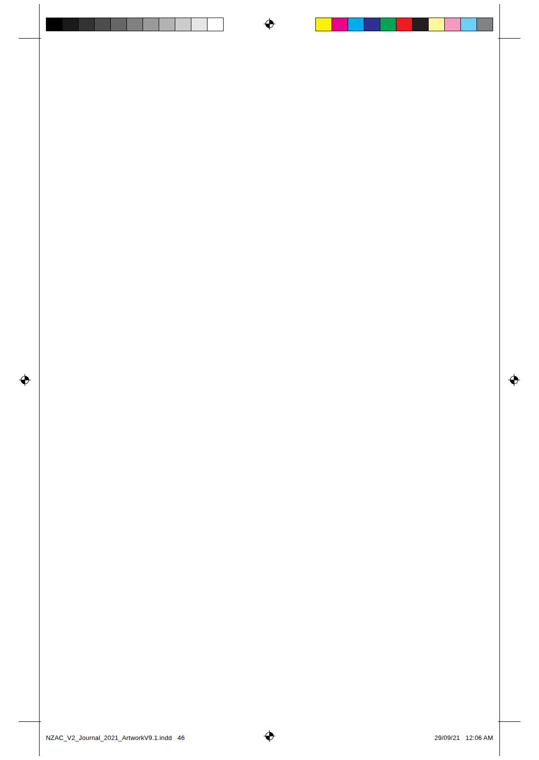NZAC_V2_Journal_2021_ArtworkV9.1.indd 46 29/09/21 12:06 AM